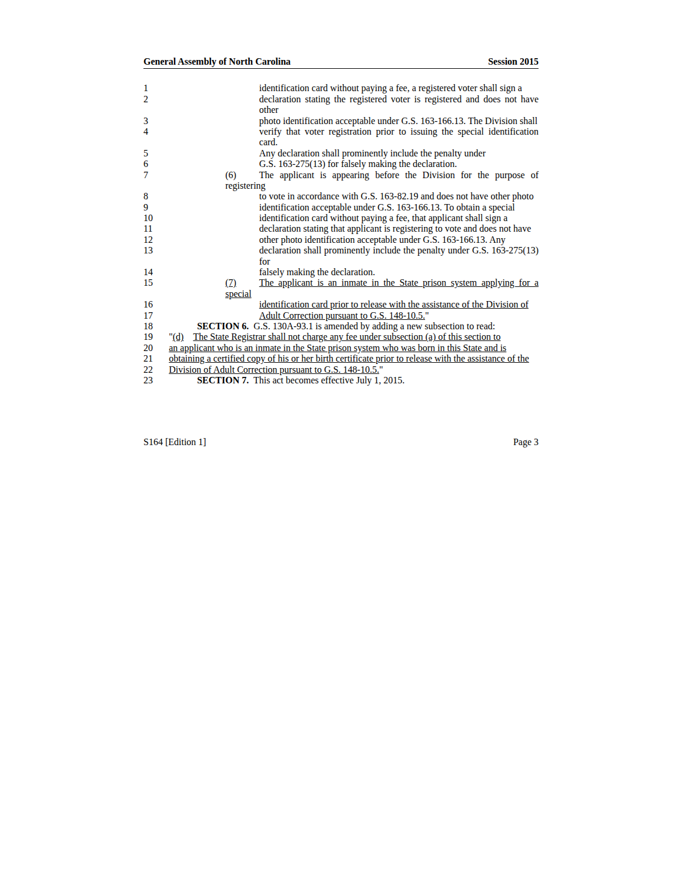General Assembly of North Carolina Session 2015
| 1 | identification card without paying a fee, a registered voter shall sign a |
| 2 | declaration stating the registered voter is registered and does not have other |
| 3 | photo identification acceptable under G.S. 163-166.13. The Division shall |
| 4 | verify that voter registration prior to issuing the special identification card. |
| 5 | Any declaration shall prominently include the penalty under |
| 6 | G.S. 163-275(13) for falsely making the declaration. |
| 7 | (6) The applicant is appearing before the Division for the purpose of registering |
| 8 | to vote in accordance with G.S. 163-82.19 and does not have other photo |
| 9 | identification acceptable under G.S. 163-166.13. To obtain a special |
| 10 | identification card without paying a fee, that applicant shall sign a |
| 11 | declaration stating that applicant is registering to vote and does not have |
| 12 | other photo identification acceptable under G.S. 163-166.13. Any |
| 13 | declaration shall prominently include the penalty under G.S. 163-275(13) for |
| 14 | falsely making the declaration. |
| 15 | (7) The applicant is an inmate in the State prison system applying for a special |
| 16 | identification card prior to release with the assistance of the Division of |
| 17 | Adult Correction pursuant to G.S. 148-10.5. " |
| 18 | SECTION 6. G.S. 130A-93.1 is amended by adding a new subsection to read: |
| 19 | " (d) The State Registrar shall not charge any fee under subsection (a) of this section to |
| 20 | an applicant who is an inmate in the State prison system who was born in this State and is |
| 21 | obtaining a certified copy of his or her birth certificate prior to release with the assistance of the |
| 22 | Division of Adult Correction pursuant to G.S. 148-10.5. " |
| 23 | SECTION 7. This act becomes effective July 1, 2015. |
S164 [Edition 1] Page 3